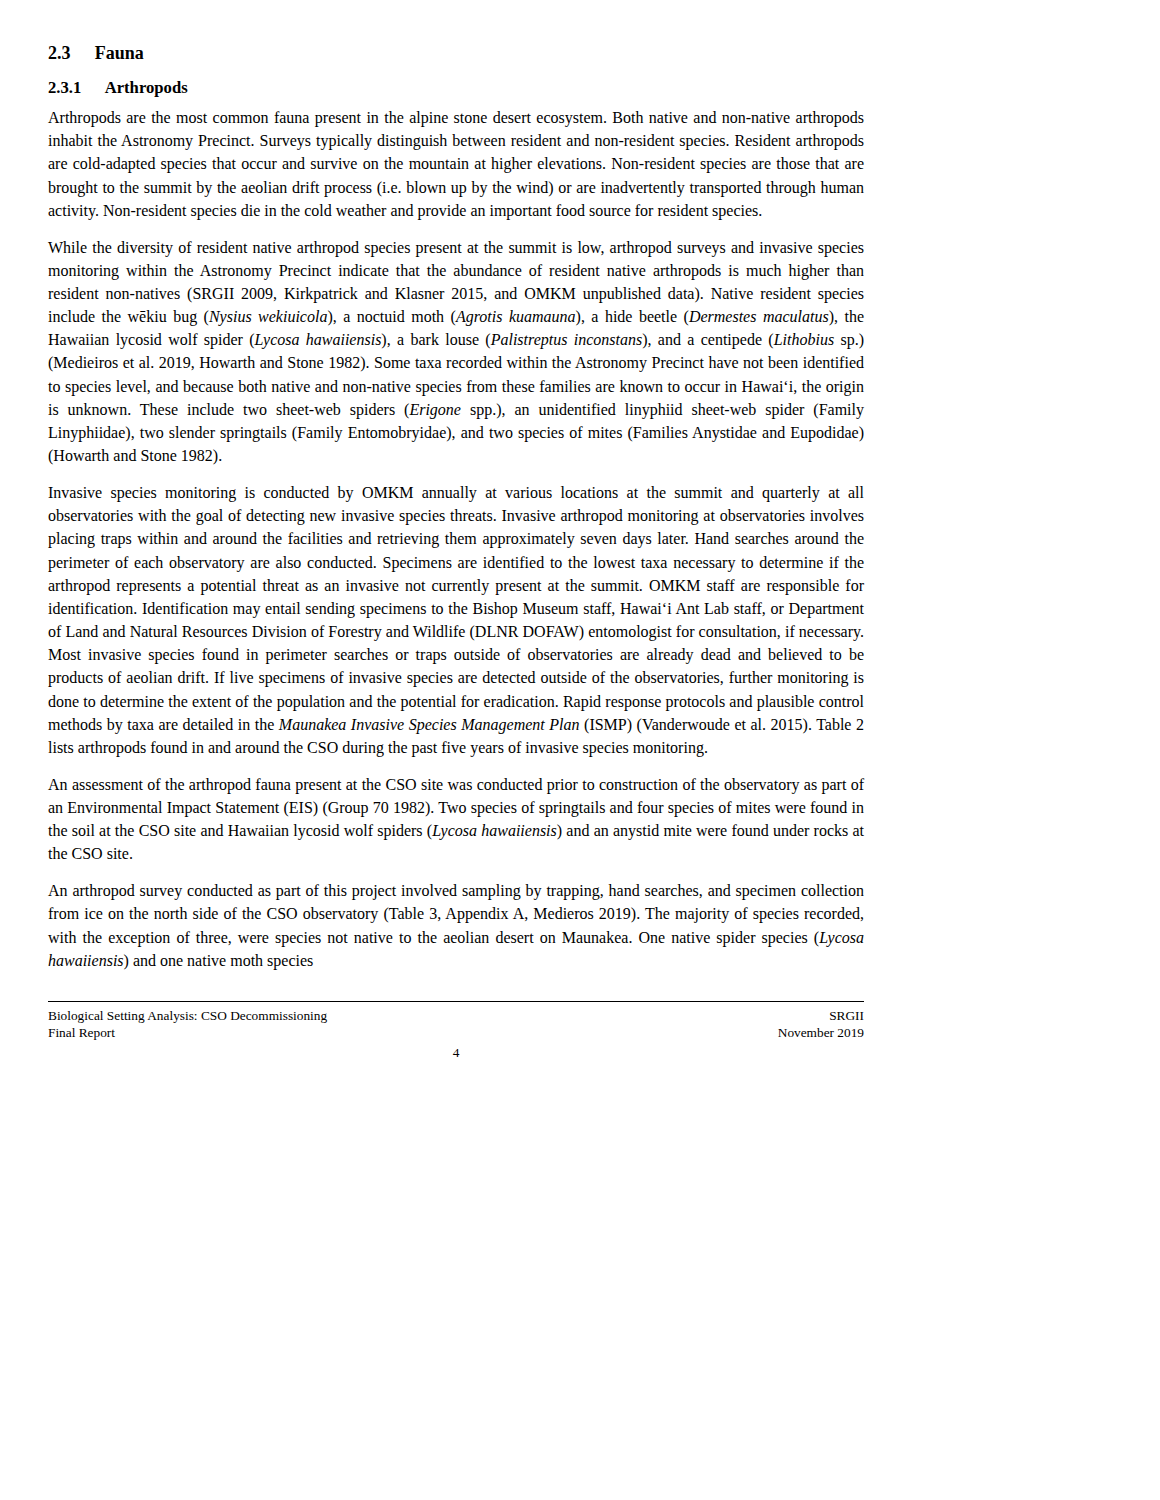2.3 Fauna
2.3.1 Arthropods
Arthropods are the most common fauna present in the alpine stone desert ecosystem. Both native and non-native arthropods inhabit the Astronomy Precinct. Surveys typically distinguish between resident and non-resident species. Resident arthropods are cold-adapted species that occur and survive on the mountain at higher elevations. Non-resident species are those that are brought to the summit by the aeolian drift process (i.e. blown up by the wind) or are inadvertently transported through human activity. Non-resident species die in the cold weather and provide an important food source for resident species.
While the diversity of resident native arthropod species present at the summit is low, arthropod surveys and invasive species monitoring within the Astronomy Precinct indicate that the abundance of resident native arthropods is much higher than resident non-natives (SRGII 2009, Kirkpatrick and Klasner 2015, and OMKM unpublished data). Native resident species include the wēkiu bug (Nysius wekiuicola), a noctuid moth (Agrotis kuamauna), a hide beetle (Dermestes maculatus), the Hawaiian lycosid wolf spider (Lycosa hawaiiensis), a bark louse (Palistreptus inconstans), and a centipede (Lithobius sp.) (Medieiros et al. 2019, Howarth and Stone 1982). Some taxa recorded within the Astronomy Precinct have not been identified to species level, and because both native and non-native species from these families are known to occur in Hawai‘i, the origin is unknown. These include two sheet-web spiders (Erigone spp.), an unidentified linyphiid sheet-web spider (Family Linyphiidae), two slender springtails (Family Entomobryidae), and two species of mites (Families Anystidae and Eupodidae) (Howarth and Stone 1982).
Invasive species monitoring is conducted by OMKM annually at various locations at the summit and quarterly at all observatories with the goal of detecting new invasive species threats. Invasive arthropod monitoring at observatories involves placing traps within and around the facilities and retrieving them approximately seven days later. Hand searches around the perimeter of each observatory are also conducted. Specimens are identified to the lowest taxa necessary to determine if the arthropod represents a potential threat as an invasive not currently present at the summit. OMKM staff are responsible for identification. Identification may entail sending specimens to the Bishop Museum staff, Hawai‘i Ant Lab staff, or Department of Land and Natural Resources Division of Forestry and Wildlife (DLNR DOFAW) entomologist for consultation, if necessary. Most invasive species found in perimeter searches or traps outside of observatories are already dead and believed to be products of aeolian drift. If live specimens of invasive species are detected outside of the observatories, further monitoring is done to determine the extent of the population and the potential for eradication. Rapid response protocols and plausible control methods by taxa are detailed in the Maunakea Invasive Species Management Plan (ISMP) (Vanderwoude et al. 2015). Table 2 lists arthropods found in and around the CSO during the past five years of invasive species monitoring.
An assessment of the arthropod fauna present at the CSO site was conducted prior to construction of the observatory as part of an Environmental Impact Statement (EIS) (Group 70 1982). Two species of springtails and four species of mites were found in the soil at the CSO site and Hawaiian lycosid wolf spiders (Lycosa hawaiiensis) and an anystid mite were found under rocks at the CSO site.
An arthropod survey conducted as part of this project involved sampling by trapping, hand searches, and specimen collection from ice on the north side of the CSO observatory (Table 3, Appendix A, Medieros 2019). The majority of species recorded, with the exception of three, were species not native to the aeolian desert on Maunakea. One native spider species (Lycosa hawaiiensis) and one native moth species
Biological Setting Analysis: CSO Decommissioning SRGII
Final Report November 2019
4